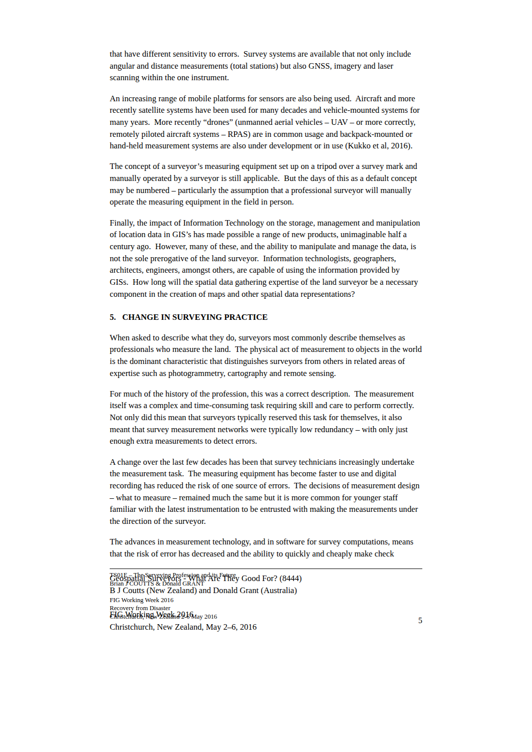that have different sensitivity to errors. Survey systems are available that not only include angular and distance measurements (total stations) but also GNSS, imagery and laser scanning within the one instrument.
An increasing range of mobile platforms for sensors are also being used. Aircraft and more recently satellite systems have been used for many decades and vehicle-mounted systems for many years. More recently “drones” (unmanned aerial vehicles – UAV – or more correctly, remotely piloted aircraft systems – RPAS) are in common usage and backpack-mounted or hand-held measurement systems are also under development or in use (Kukko et al, 2016).
The concept of a surveyor’s measuring equipment set up on a tripod over a survey mark and manually operated by a surveyor is still applicable. But the days of this as a default concept may be numbered – particularly the assumption that a professional surveyor will manually operate the measuring equipment in the field in person.
Finally, the impact of Information Technology on the storage, management and manipulation of location data in GIS’s has made possible a range of new products, unimaginable half a century ago. However, many of these, and the ability to manipulate and manage the data, is not the sole prerogative of the land surveyor. Information technologists, geographers, architects, engineers, amongst others, are capable of using the information provided by GISs. How long will the spatial data gathering expertise of the land surveyor be a necessary component in the creation of maps and other spatial data representations?
5. CHANGE IN SURVEYING PRACTICE
When asked to describe what they do, surveyors most commonly describe themselves as professionals who measure the land. The physical act of measurement to objects in the world is the dominant characteristic that distinguishes surveyors from others in related areas of expertise such as photogrammetry, cartography and remote sensing.
For much of the history of the profession, this was a correct description. The measurement itself was a complex and time-consuming task requiring skill and care to perform correctly. Not only did this mean that surveyors typically reserved this task for themselves, it also meant that survey measurement networks were typically low redundancy – with only just enough extra measurements to detect errors.
A change over the last few decades has been that survey technicians increasingly undertake the measurement task. The measuring equipment has become faster to use and digital recording has reduced the risk of one source of errors. The decisions of measurement design – what to measure – remained much the same but it is more common for younger staff familiar with the latest instrumentation to be entrusted with making the measurements under the direction of the surveyor.
The advances in measurement technology, and in software for survey computations, means that the risk of error has decreased and the ability to quickly and cheaply make check
TS01E – The Surveying Profession and its Future
Brian J COUTTS & Donald GRANT
FIG Working Week 2016
Recovery from Disaster
Christchurch, New Zealand 2-6 May 2016
Geospatial Surveyors - What Are They Good For? (8444)
B J Coutts (New Zealand) and Donald Grant (Australia)
FIG Working Week 2016
Christchurch, New Zealand, May 2–6, 2016
5